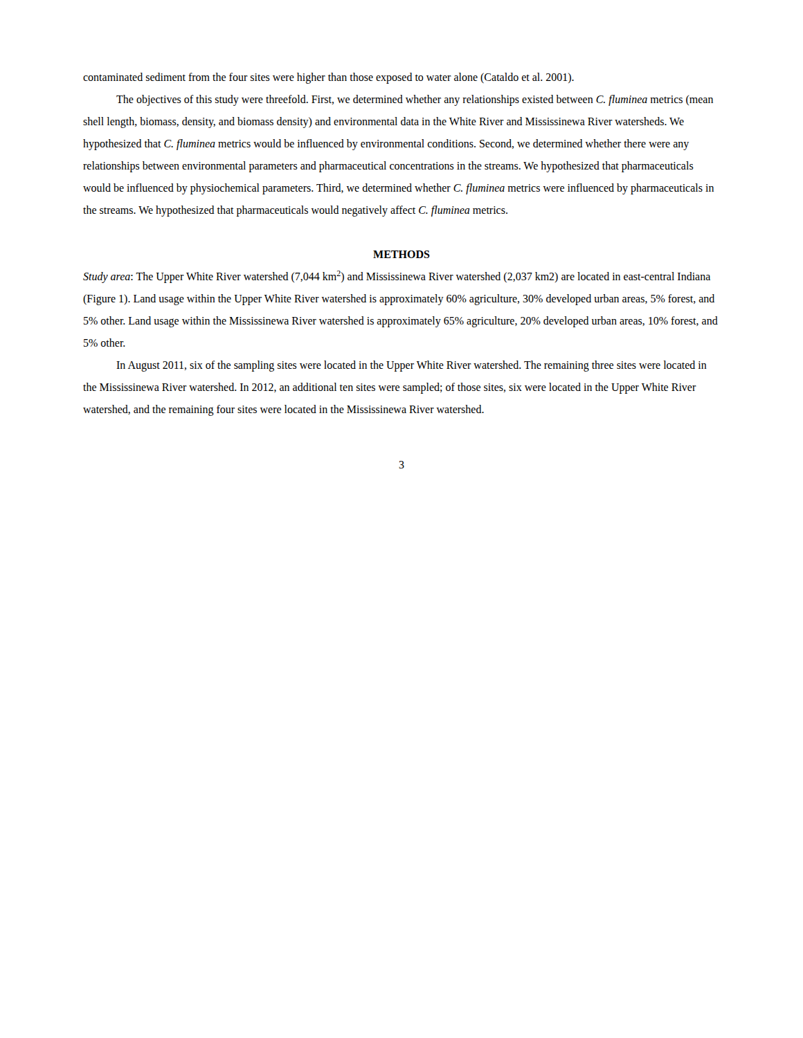contaminated sediment from the four sites were higher than those exposed to water alone (Cataldo et al. 2001).
The objectives of this study were threefold. First, we determined whether any relationships existed between C. fluminea metrics (mean shell length, biomass, density, and biomass density) and environmental data in the White River and Mississinewa River watersheds. We hypothesized that C. fluminea metrics would be influenced by environmental conditions. Second, we determined whether there were any relationships between environmental parameters and pharmaceutical concentrations in the streams. We hypothesized that pharmaceuticals would be influenced by physiochemical parameters. Third, we determined whether C. fluminea metrics were influenced by pharmaceuticals in the streams. We hypothesized that pharmaceuticals would negatively affect C. fluminea metrics.
METHODS
Study area: The Upper White River watershed (7,044 km2) and Mississinewa River watershed (2,037 km2) are located in east-central Indiana (Figure 1). Land usage within the Upper White River watershed is approximately 60% agriculture, 30% developed urban areas, 5% forest, and 5% other. Land usage within the Mississinewa River watershed is approximately 65% agriculture, 20% developed urban areas, 10% forest, and 5% other.
In August 2011, six of the sampling sites were located in the Upper White River watershed. The remaining three sites were located in the Mississinewa River watershed. In 2012, an additional ten sites were sampled; of those sites, six were located in the Upper White River watershed, and the remaining four sites were located in the Mississinewa River watershed.
3